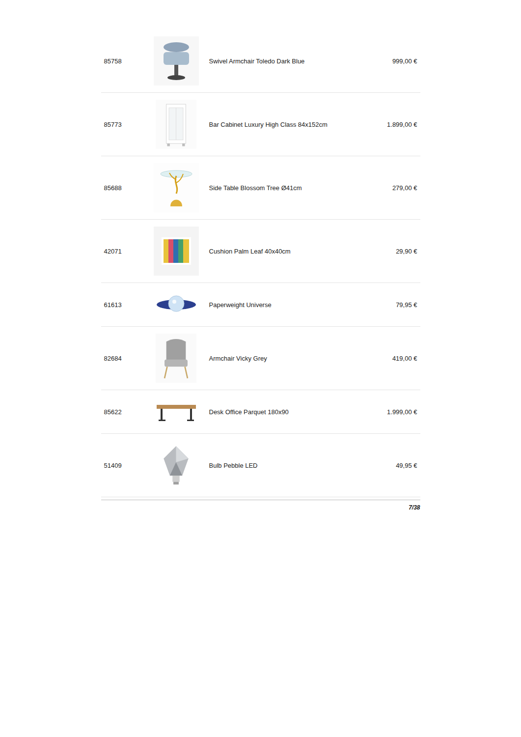| 85758 | | Swivel Armchair Toledo Dark Blue | 999,00 € |
| 85773 | | Bar Cabinet Luxury High Class 84x152cm | 1.899,00 € |
| 85688 | | Side Table Blossom Tree Ø41cm | 279,00 € |
| 42071 | | Cushion Palm Leaf 40x40cm | 29,90 € |
| 61613 | | Paperweight Universe | 79,95 € |
| 82684 | | Armchair Vicky Grey | 419,00 € |
| 85622 | | Desk Office Parquet 180x90 | 1.999,00 € |
| 51409 | | Bulb Pebble LED | 49,95 € |
7/38